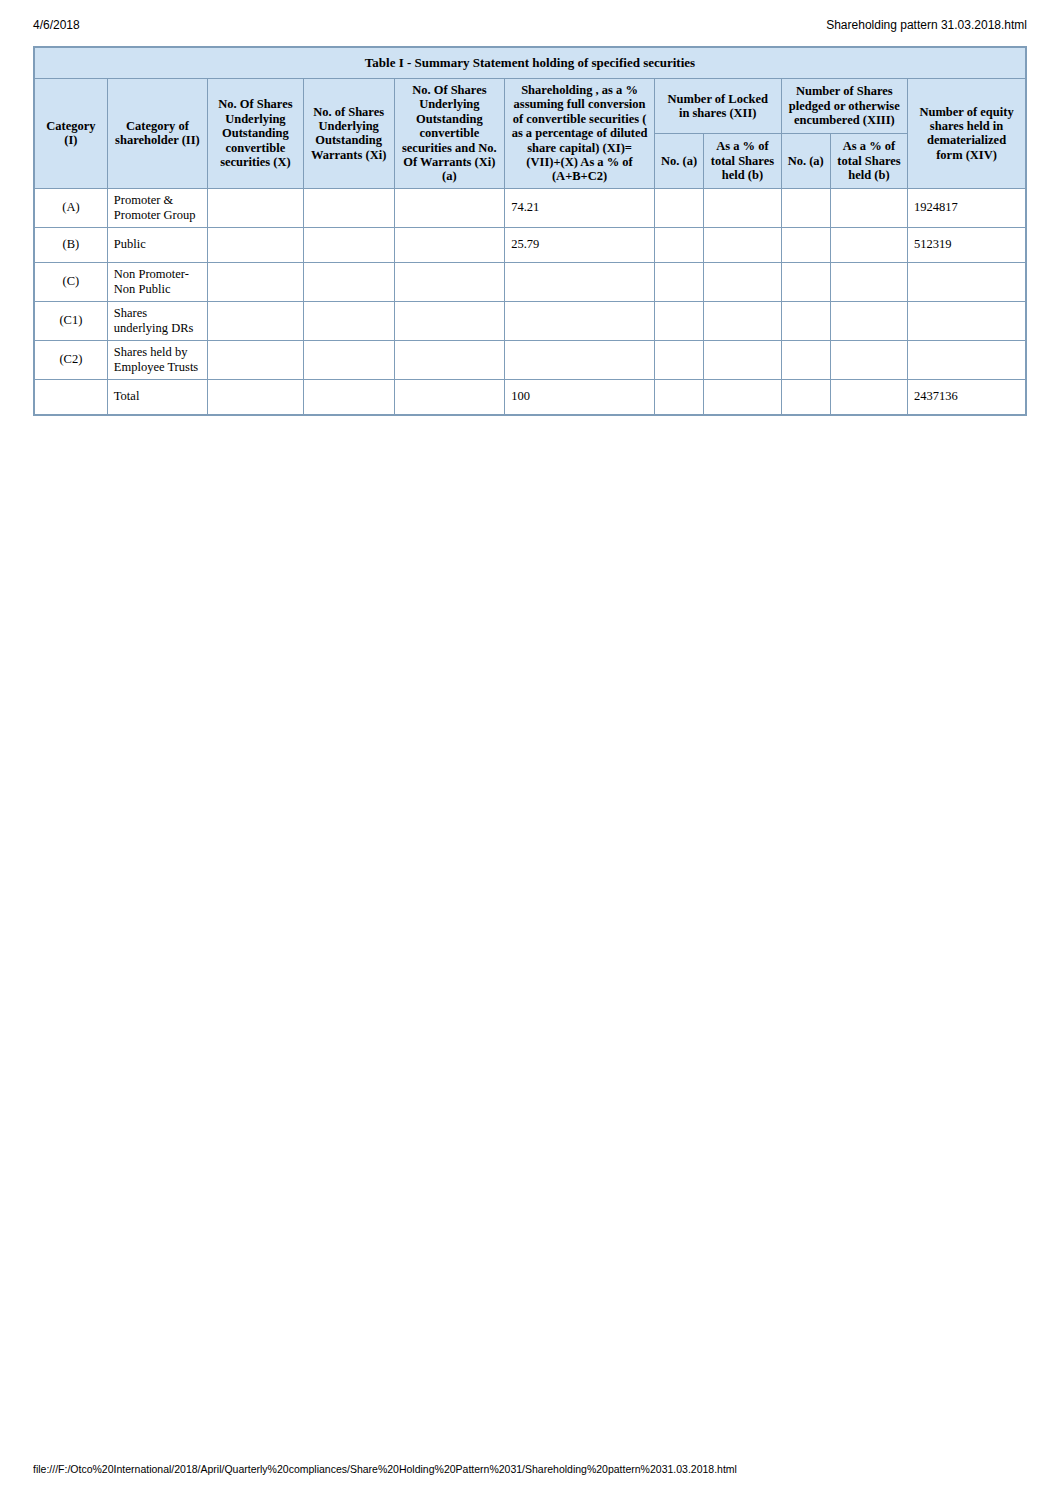4/6/2018
Shareholding pattern 31.03.2018.html
Table I - Summary Statement holding of specified securities
| Category (I) | Category of shareholder (II) | No. Of Shares Underlying Outstanding convertible securities (X) | No. of Shares Underlying Outstanding Warrants (Xi) | No. Of Shares Underlying Outstanding convertible securities and No. Of Warrants (Xi) (a) | Shareholding , as a % assuming full conversion of convertible securities ( as a percentage of diluted share capital) (XI)= (VII)+(X) As a % of (A+B+C2) | Number of Locked in shares (XII) | Number of Shares pledged or otherwise encumbered (XIII) | Number of equity shares held in dematerialized form (XIV) |
| --- | --- | --- | --- | --- | --- | --- | --- | --- |
| No. (a) | As a % of total Shares held (b) | No. (a) | As a % of total Shares held (b) |
| (A) | Promoter & Promoter Group | | | | 74.21 | | | | | 1924817 |
| (B) | Public | | | | 25.79 | | | | | 512319 |
| (C) | Non Promoter- Non Public | | | | | | | | | |
| (C1) | Shares underlying DRs | | | | | | | | | |
| (C2) | Shares held by Employee Trusts | | | | | | | | | |
| | Total | | | | 100 | | | | | 2437136 |
file:///F:/Otco%20International/2018/April/Quarterly%20compliances/Share%20Holding%20Pattern%2031/Shareholding%20pattern%2031.03.2018.html